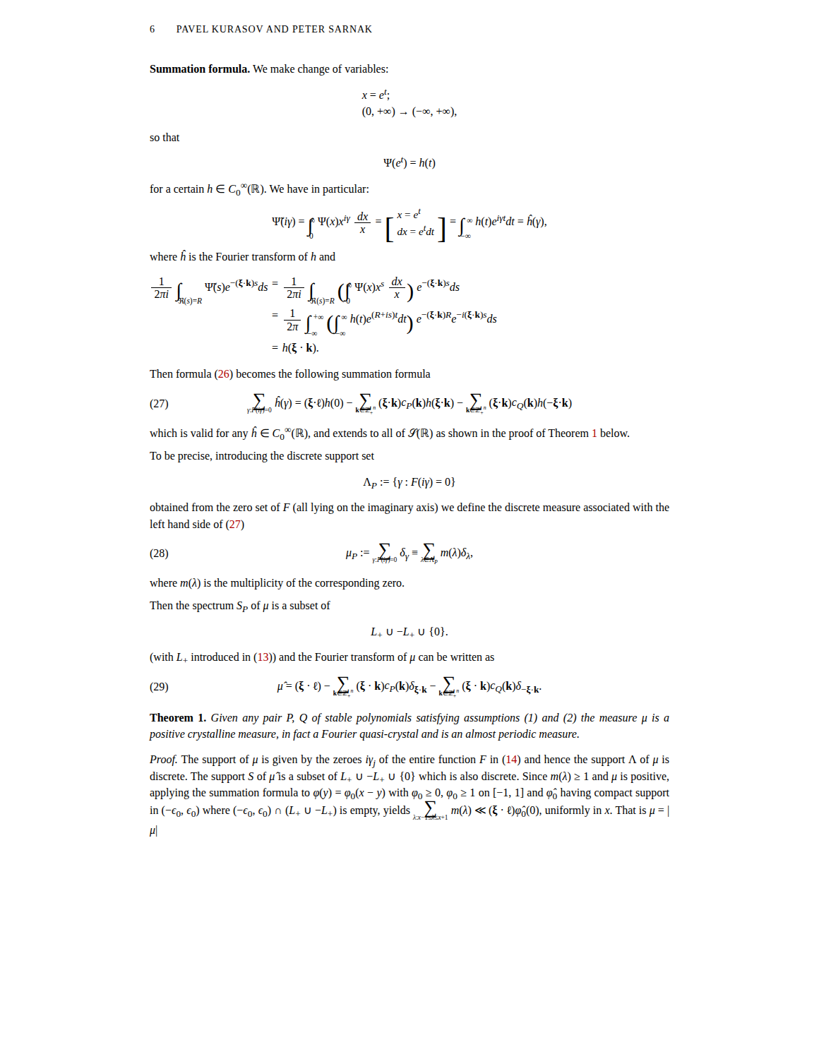6 PAVEL KURASOV AND PETER SARNAK
Summation formula.
We make change of variables:
x = et;
(0, +∞) → (−∞, +∞),
so that
Ψ(et) = h(t)
for a certain h ∈ C0∞(ℝ). We have in particular:
Ψ̃(iγ) = ∫0∞ Ψ(x)xiγ dx x = [ x = et dx = etdt ] = ∫−∞∞ h(t)eiγtdt = ĥ(γ),
where ĥ is the Fourier transform of h and
12πi ∫ℜ(s)=R Ψ̃(s)e−(ξ·k)sds
=
12πi ∫ℜ(s)=R (∫0∞ Ψ(x)xs dx x) e−(ξ·k)sds
=
12π ∫−∞+∞ (∫−∞∞ h(t)e(R+is)tdt) e−(ξ·k)Re−i(ξ·k)sds
=
h(ξ · k).
Then formula (26) becomes the following summation formula
(27)
∑γ:F(iγ)=0 ĥ(γ) = (ξ·ℓ)h(0) − ∑k∈ℤ+n (ξ·k)cP(k)h(ξ·k) − ∑k∈ℤ+n (ξ·k)cQ(k)h(−ξ·k)
which is valid for any ĥ ∈ C0∞(ℝ), and extends to all of 𝒮(ℝ) as shown in the proof of Theorem 1 below.
To be precise, introducing the discrete support set
ΛP := {γ : F(iγ) = 0}
obtained from the zero set of F (all lying on the imaginary axis) we define the discrete measure associated with the left hand side of (27)
(28)
μP := ∑γ:F(iγ)=0 δγ ≡ ∑λ∈ΛP m(λ)δλ,
where m(λ) is the multiplicity of the corresponding zero.
Then the spectrum SP of μ is a subset of
L+ ∪ −L+ ∪ {0}.
(with L+ introduced in (13)) and the Fourier transform of μ can be written as
(29)
μ̂ = (ξ · ℓ) − ∑k∈ℤ+n (ξ · k)cP(k)δξ·k − ∑k∈ℤ+n (ξ · k)cQ(k)δ−ξ·k.
Theorem 1. Given any pair P, Q of stable polynomials satisfying assumptions (1) and (2) the measure μ is a positive crystalline measure, in fact a Fourier quasi-crystal and is an almost periodic measure.
Proof. The support of μ is given by the zeroes iγj of the entire function F in (14) and hence the support Λ of μ is discrete. The support S of μ̂ is a subset of L+ ∪ −L+ ∪ {0} which is also discrete. Since m(λ) ≥ 1 and μ is positive, applying the summation formula to φ(y) = φ0(x − y) with φ0 ≥ 0, φ0 ≥ 1 on [−1, 1] and φ̂0 having compact support in (−ϵ0, ϵ0) where (−ϵ0, ϵ0) ∩ (L+ ∪ −L+) is empty, yields ∑λ:x−1≤λ≤x+1 m(λ) ≪ (ξ · ℓ)φ̂0(0), uniformly in x. That is μ = |μ|